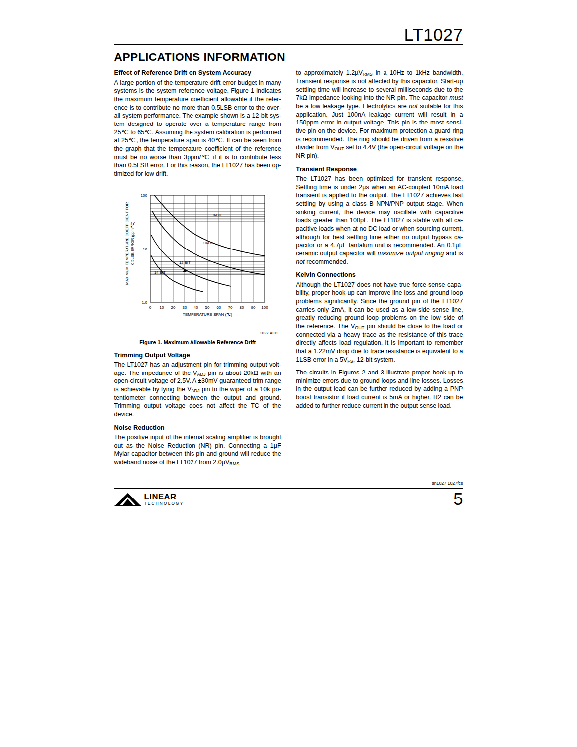LT1027
Applications Information
Effect of Reference Drift on System Accuracy
A large portion of the temperature drift error budget in many systems is the system reference voltage. Figure 1 indicates the maximum temperature coefficient allowable if the reference is to contribute no more than 0.5LSB error to the overall system performance. The example shown is a 12-bit system designed to operate over a temperature range from 25℃ to 65℃. Assuming the system calibration is performed at 25℃, the temperature span is 40℃. It can be seen from the graph that the temperature coefficient of the reference must be no worse than 3ppm/℃ if it is to contribute less than 0.5LSB error. For this reason, the LT1027 has been optimized for low drift.
8-BIT 10-BIT 12-BIT 14-BIT 100 10 1.0 0 10 20 30 40 50 60 70 80 90 100 TEMPERATURE SPAN (℃) MAXIMUM TEMPERATURE COEFFICIENT FOR 0.5LSB ERROR (ppm/℃)
1027 AI01
Figure 1. Maximum Allowable Reference Drift
Trimming Output Voltage
The LT1027 has an adjustment pin for trimming output voltage. The impedance of the VADJ pin is about 20kΩ with an open-circuit voltage of 2.5V. A ±30mV guaranteed trim range is achievable by tying the VADJ pin to the wiper of a 10k potentiometer connecting between the output and ground. Trimming output voltage does not affect the TC of the device.
Noise Reduction
The positive input of the internal scaling amplifier is brought out as the Noise Reduction (NR) pin. Connecting a 1µF Mylar capacitor between this pin and ground will reduce the wideband noise of the LT1027 from 2.0µVRMS
to approximately 1.2µVRMS in a 10Hz to 1kHz bandwidth. Transient response is not affected by this capacitor. Start-up settling time will increase to several milliseconds due to the 7kΩ impedance looking into the NR pin. The capacitor must be a low leakage type. Electrolytics are not suitable for this application. Just 100nA leakage current will result in a 150ppm error in output voltage. This pin is the most sensitive pin on the device. For maximum protection a guard ring is recommended. The ring should be driven from a resistive divider from VOUT set to 4.4V (the open-circuit voltage on the NR pin).
Transient Response
The LT1027 has been optimized for transient response. Settling time is under 2µs when an AC-coupled 10mA load transient is applied to the output. The LT1027 achieves fast settling by using a class B NPN/PNP output stage. When sinking current, the device may oscillate with capacitive loads greater than 100pF. The LT1027 is stable with all capacitive loads when at no DC load or when sourcing current, although for best settling time either no output bypass capacitor or a 4.7µF tantalum unit is recommended. An 0.1µF ceramic output capacitor will maximize output ringing and is not recommended.
Kelvin Connections
Although the LT1027 does not have true force-sense capability, proper hook-up can improve line loss and ground loop problems significantly. Since the ground pin of the LT1027 carries only 2mA, it can be used as a low-side sense line, greatly reducing ground loop problems on the low side of the reference. The VOUT pin should be close to the load or connected via a heavy trace as the resistance of this trace directly affects load regulation. It is important to remember that a 1.22mV drop due to trace resistance is equivalent to a 1LSB error in a 5VFS, 12-bit system.
The circuits in Figures 2 and 3 illustrate proper hook-up to minimize errors due to ground loops and line losses. Losses in the output lead can be further reduced by adding a PNP boost transistor if load current is 5mA or higher. R2 can be added to further reduce current in the output sense load.
sn1027 1027fcs
LINEAR TECHNOLOGY
5